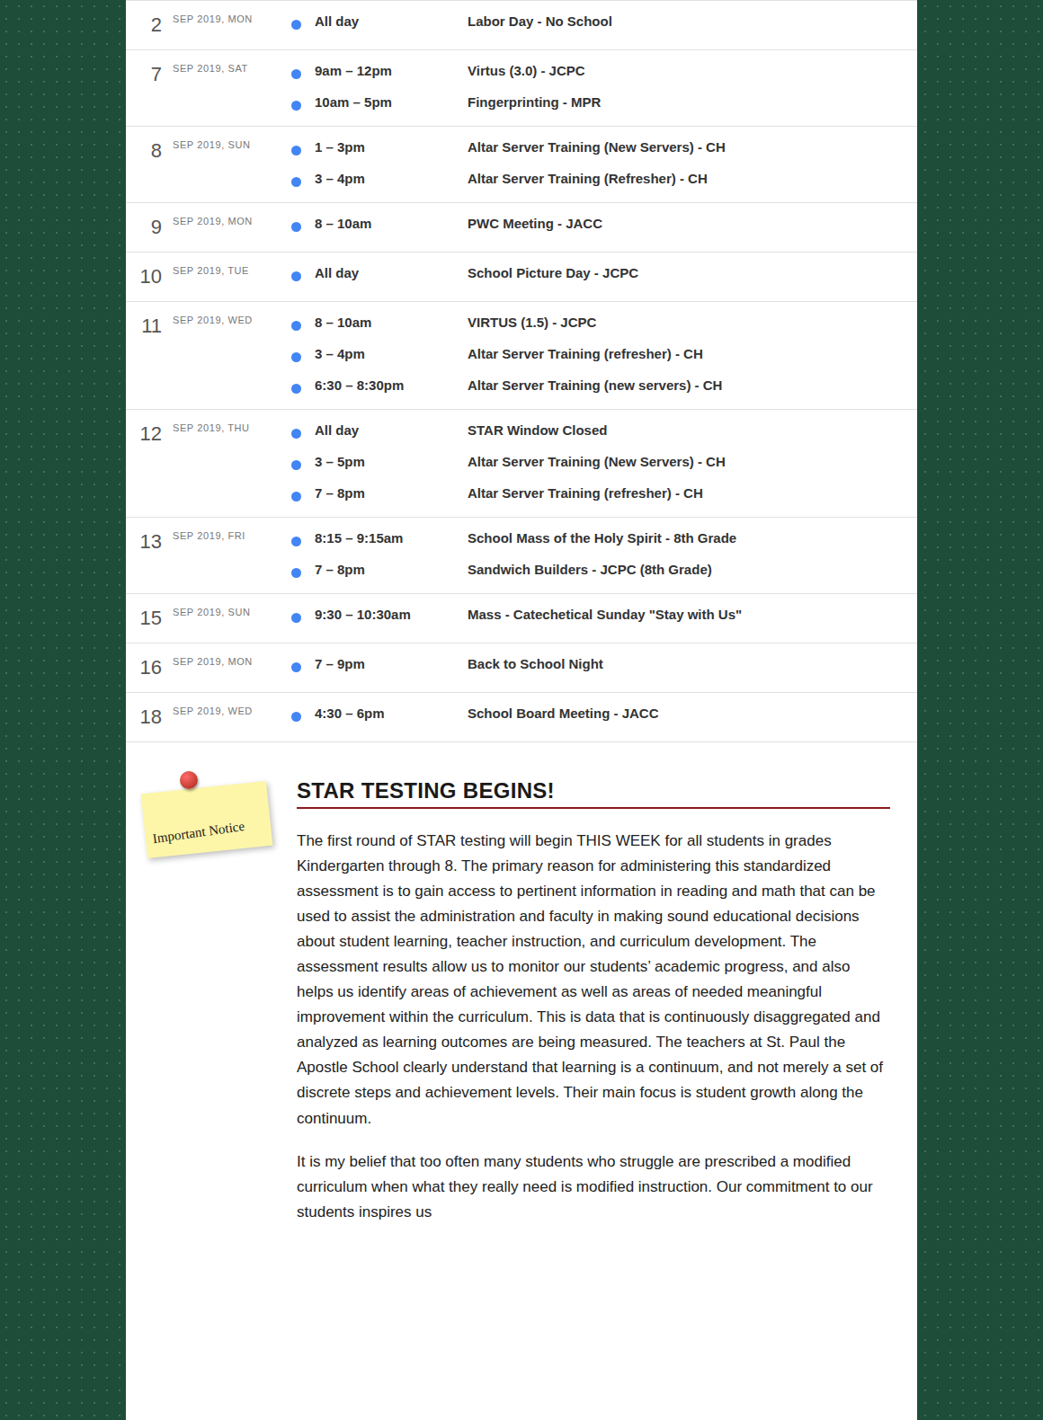| 2 | Sep 2019, Mon | All day Labor Day - No School |
| 7 | Sep 2019, Sat | 9am – 12pm Virtus (3.0) - JCPC 10am – 5pm Fingerprinting - MPR |
| 8 | Sep 2019, Sun | 1 – 3pm Altar Server Training (New Servers) - CH 3 – 4pm Altar Server Training (Refresher) - CH |
| 9 | Sep 2019, Mon | 8 – 10am PWC Meeting - JACC |
| 10 | Sep 2019, Tue | All day School Picture Day - JCPC |
| 11 | Sep 2019, Wed | 8 – 10am VIRTUS (1.5) - JCPC 3 – 4pm Altar Server Training (refresher) - CH 6:30 – 8:30pm Altar Server Training (new servers) - CH |
| 12 | Sep 2019, Thu | All day STAR Window Closed 3 – 5pm Altar Server Training (New Servers) - CH 7 – 8pm Altar Server Training (refresher) - CH |
| 13 | Sep 2019, Fri | 8:15 – 9:15am School Mass of the Holy Spirit - 8th Grade 7 – 8pm Sandwich Builders - JCPC (8th Grade) |
| 15 | Sep 2019, Sun | 9:30 – 10:30am Mass - Catechetical Sunday "Stay with Us" |
| 16 | Sep 2019, Mon | 7 – 9pm Back to School Night |
| 18 | Sep 2019, Wed | 4:30 – 6pm School Board Meeting - JACC |
Important Notice
STAR TESTING BEGINS!
The first round of STAR testing will begin THIS WEEK for all students in grades Kindergarten through 8. The primary reason for administering this standardized assessment is to gain access to pertinent information in reading and math that can be used to assist the administration and faculty in making sound educational decisions about student learning, teacher instruction, and curriculum development. The assessment results allow us to monitor our students’ academic progress, and also helps us identify areas of achievement as well as areas of needed meaningful improvement within the curriculum. This is data that is continuously disaggregated and analyzed as learning outcomes are being measured. The teachers at St. Paul the Apostle School clearly understand that learning is a continuum, and not merely a set of discrete steps and achievement levels. Their main focus is student growth along the continuum.
It is my belief that too often many students who struggle are prescribed a modified curriculum when what they really need is modified instruction. Our commitment to our students inspires us